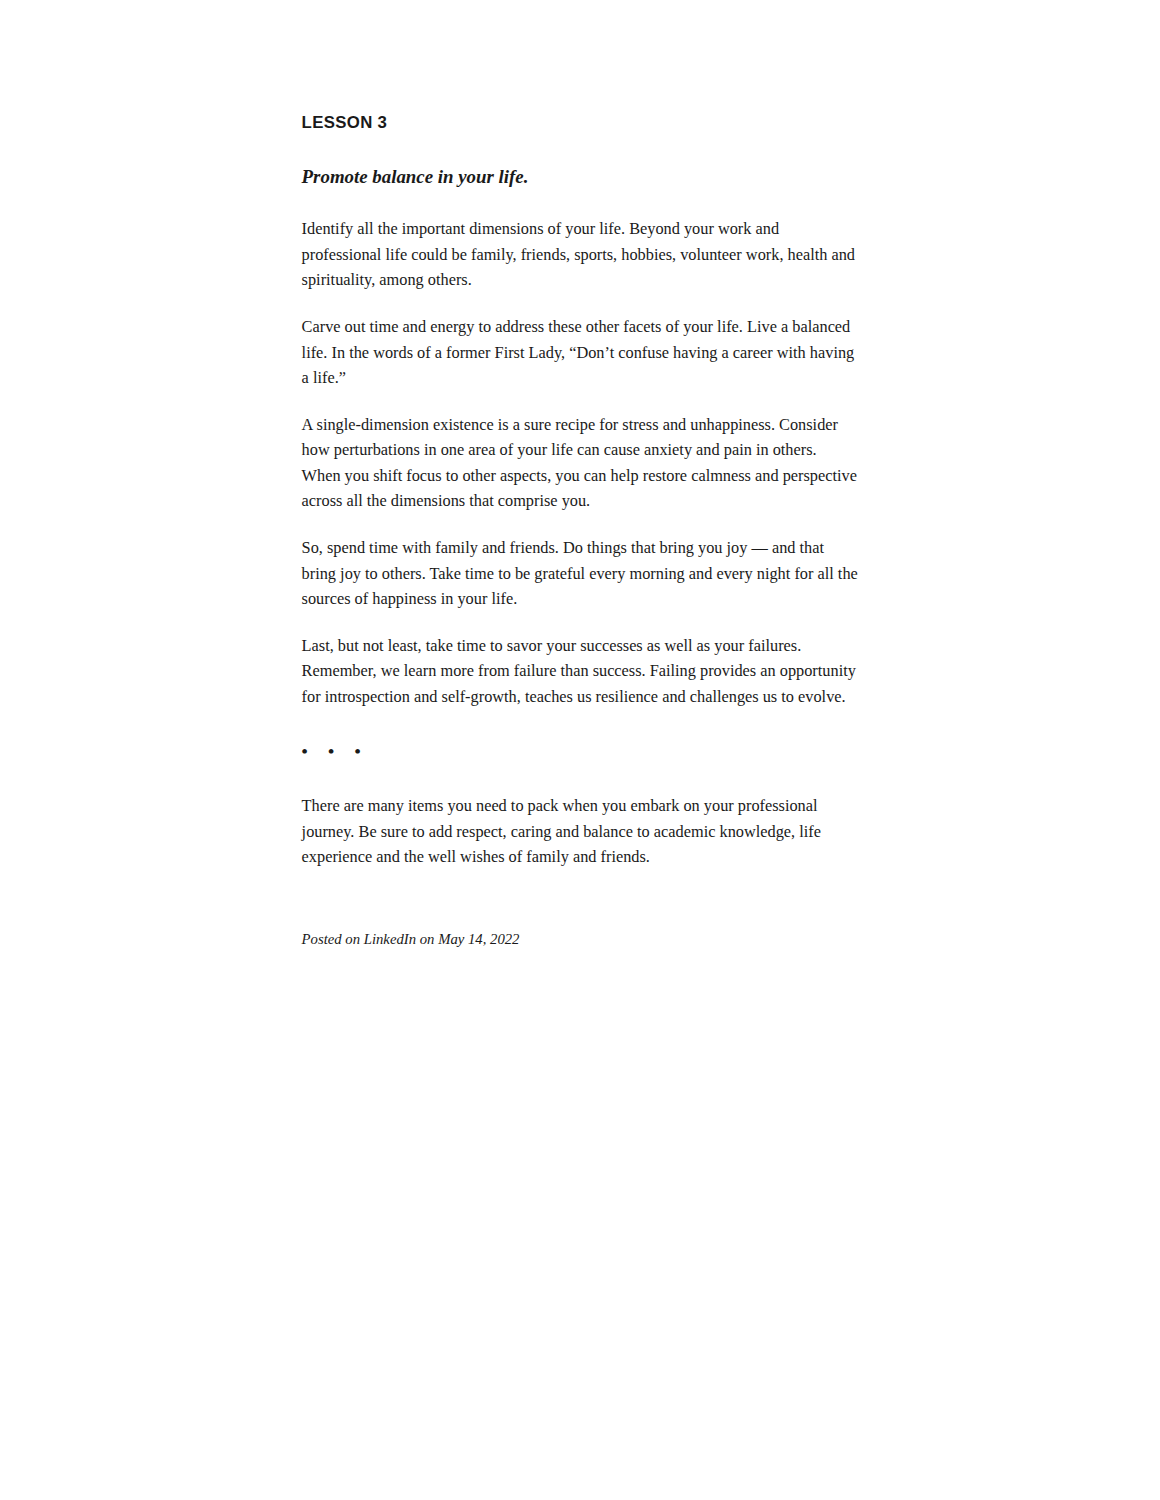LESSON 3
Promote balance in your life.
Identify all the important dimensions of your life. Beyond your work and professional life could be family, friends, sports, hobbies, volunteer work, health and spirituality, among others.
Carve out time and energy to address these other facets of your life. Live a balanced life. In the words of a former First Lady, “Don’t confuse having a career with having a life.”
A single-dimension existence is a sure recipe for stress and unhappiness. Consider how perturbations in one area of your life can cause anxiety and pain in others. When you shift focus to other aspects, you can help restore calmness and perspective across all the dimensions that comprise you.
So, spend time with family and friends. Do things that bring you joy — and that bring joy to others. Take time to be grateful every morning and every night for all the sources of happiness in your life.
Last, but not least, take time to savor your successes as well as your failures. Remember, we learn more from failure than success. Failing provides an opportunity for introspection and self-growth, teaches us resilience and challenges us to evolve.
• • •
There are many items you need to pack when you embark on your professional journey. Be sure to add respect, caring and balance to academic knowledge, life experience and the well wishes of family and friends.
Posted on LinkedIn on May 14, 2022